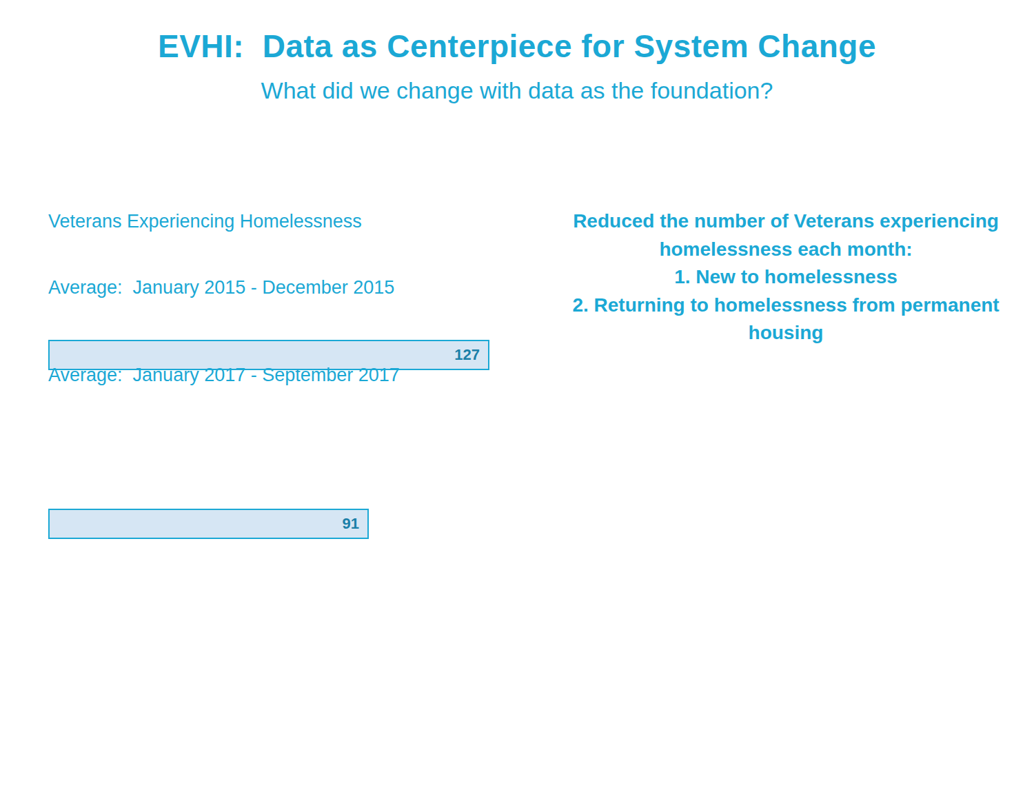EVHI: Data as Centerpiece for System Change
What did we change with data as the foundation?
Veterans Experiencing Homelessness
Average: January 2015 - December 2015
127
Average: January 2017 - September 2017
91
Reduced the number of Veterans experiencing homelessness each month:
New to homelessness
Returning to homelessness from permanent housing